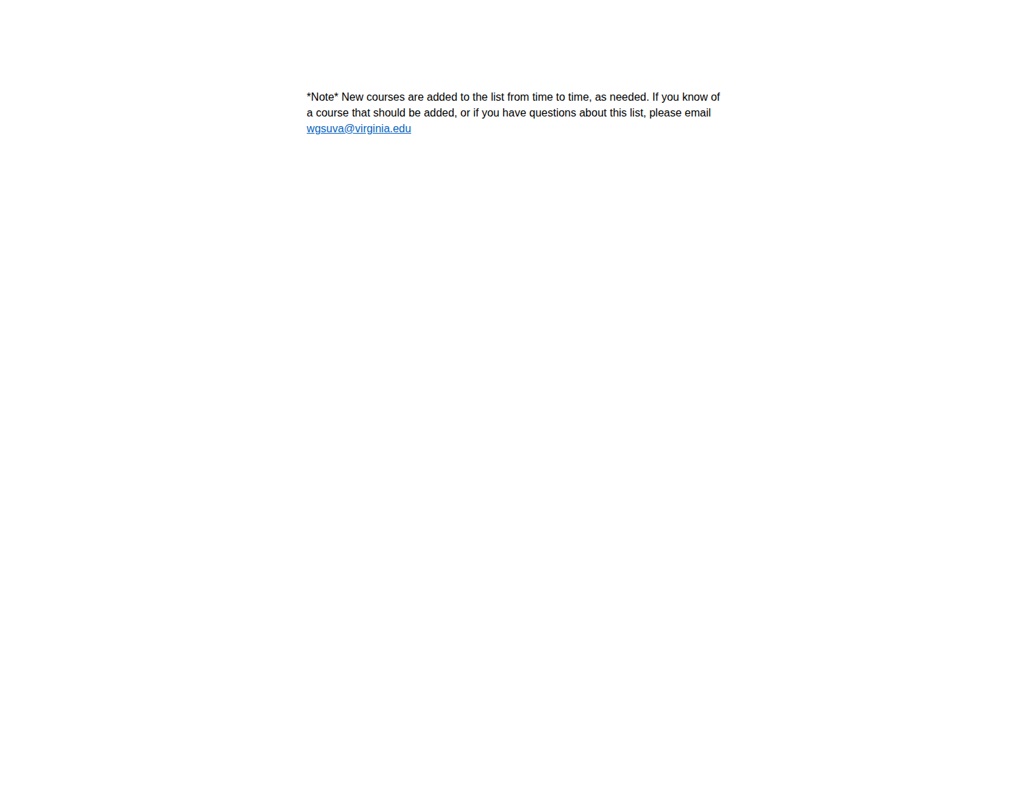*Note* New courses are added to the list from time to time, as needed. If you know of a course that should be added, or if you have questions about this list, please email wgsuva@virginia.edu